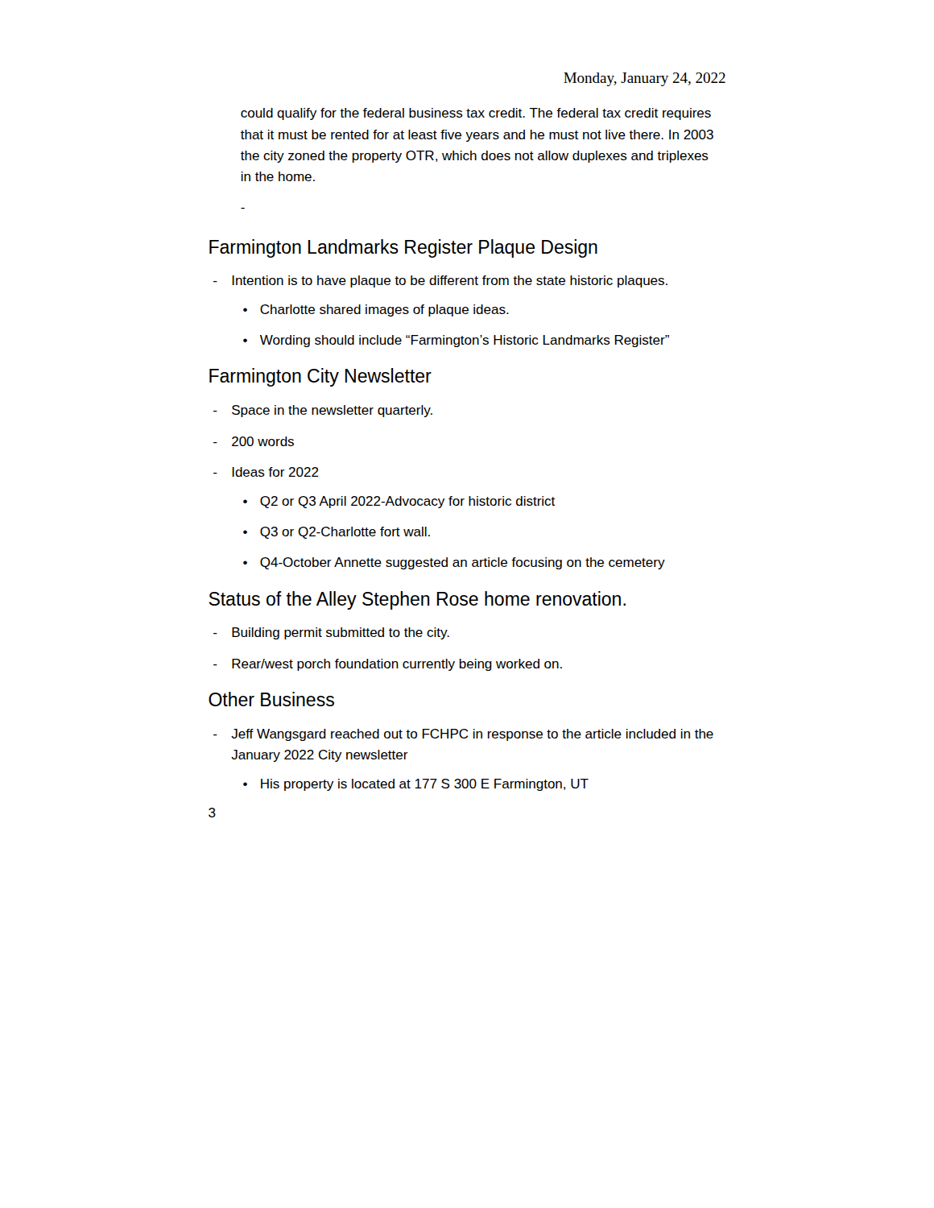Monday, January 24, 2022
could qualify for the federal business tax credit. The federal tax credit requires that it must be rented for at least five years and he must not live there. In 2003 the city zoned the property OTR, which does not allow duplexes and triplexes in the home.
-
Farmington Landmarks Register Plaque Design
Intention is to have plaque to be different from the state historic plaques.
Charlotte shared images of plaque ideas.
Wording should include “Farmington’s Historic Landmarks Register”
Farmington City Newsletter
Space in the newsletter quarterly.
200 words
Ideas for 2022
Q2 or Q3 April 2022-Advocacy for historic district
Q3 or Q2-Charlotte fort wall.
Q4-October Annette suggested an article focusing on the cemetery
Status of the Alley Stephen Rose home renovation.
Building permit submitted to the city.
Rear/west porch foundation currently being worked on.
Other Business
Jeff Wangsgard reached out to FCHPC in response to the article included in the January 2022 City newsletter
His property is located at 177 S 300 E Farmington, UT
3